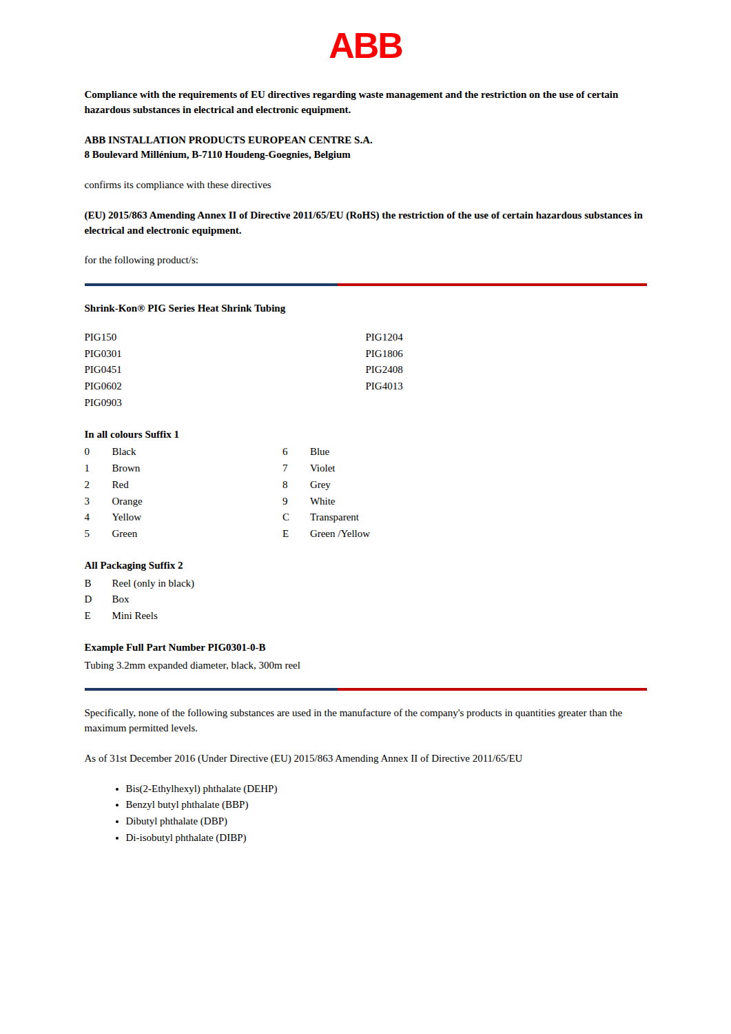ABB
Compliance with the requirements of EU directives regarding waste management and the restriction on the use of certain hazardous substances in electrical and electronic equipment.
ABB INSTALLATION PRODUCTS EUROPEAN CENTRE S.A.
8 Boulevard Millénium, B-7110 Houdeng-Goegnies, Belgium
confirms its compliance with these directives
(EU) 2015/863 Amending Annex II of Directive 2011/65/EU (RoHS) the restriction of the use of certain hazardous substances in electrical and electronic equipment.
for the following product/s:
Shrink-Kon® PIG Series Heat Shrink Tubing
| PIG150 | PIG1204 |
| PIG0301 | PIG1806 |
| PIG0451 | PIG2408 |
| PIG0602 | PIG4013 |
| PIG0903 | |
In all colours Suffix 1
| 0 | Black | 6 | Blue |
| 1 | Brown | 7 | Violet |
| 2 | Red | 8 | Grey |
| 3 | Orange | 9 | White |
| 4 | Yellow | C | Transparent |
| 5 | Green | E | Green /Yellow |
All Packaging Suffix 2
| B | Reel (only in black) |
| D | Box |
| E | Mini Reels |
Example Full Part Number PIG0301-0-B
Tubing 3.2mm expanded diameter, black, 300m reel
Specifically, none of the following substances are used in the manufacture of the company's products in quantities greater than the maximum permitted levels.
As of 31st December 2016 (Under Directive (EU) 2015/863 Amending Annex II of Directive 2011/65/EU
Bis(2-Ethylhexyl) phthalate (DEHP)
Benzyl butyl phthalate (BBP)
Dibutyl phthalate (DBP)
Di-isobutyl phthalate (DIBP)